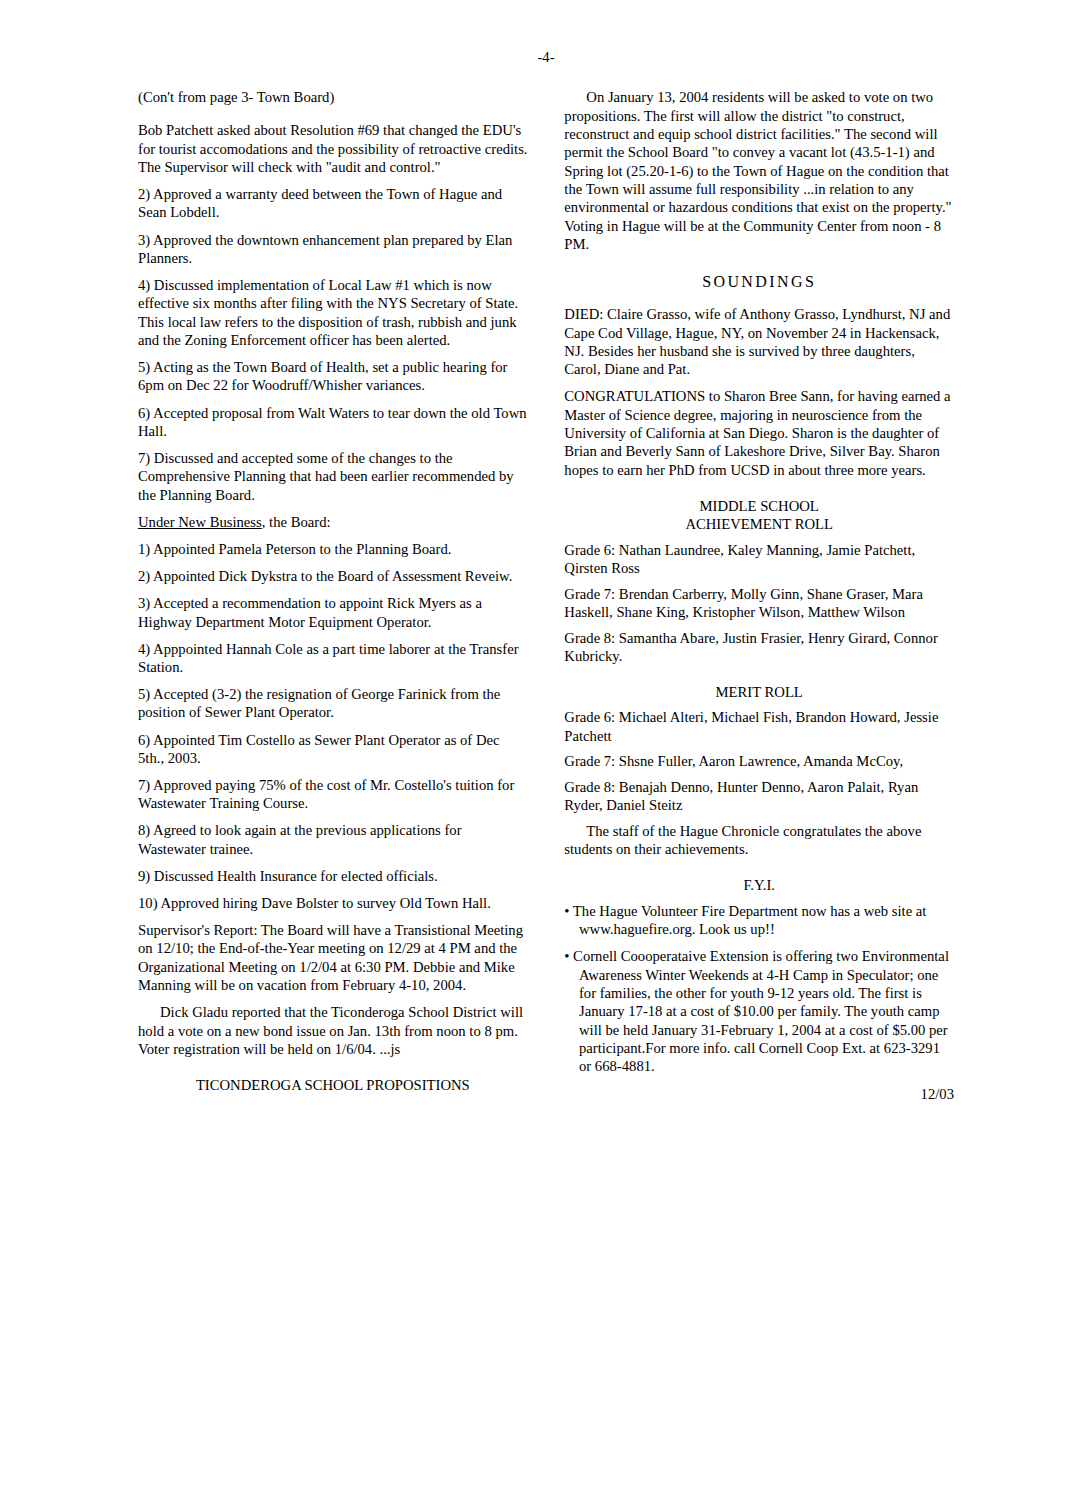-4-
(Con't from page 3- Town Board)
Bob Patchett asked about Resolution #69 that changed the EDU's for tourist accomodations and the possibility of retroactive credits. The Supervisor will check with "audit and control."
2) Approved a warranty deed between the Town of Hague and Sean Lobdell.
3) Approved the downtown enhancement plan prepared by Elan Planners.
4) Discussed implementation of Local Law #1 which is now effective six months after filing with the NYS Secretary of State. This local law refers to the disposition of trash, rubbish and junk and the Zoning Enforcement officer has been alerted.
5) Acting as the Town Board of Health, set a public hearing for 6pm on Dec 22 for Woodruff/Whisher variances.
6) Accepted proposal from Walt Waters to tear down the old Town Hall.
7) Discussed and accepted some of the changes to the Comprehensive Planning that had been earlier recommended by the Planning Board.
Under New Business, the Board:
1) Appointed Pamela Peterson to the Planning Board.
2) Appointed Dick Dykstra to the Board of Assessment Reveiw.
3) Accepted a recommendation to appoint Rick Myers as a Highway Department Motor Equipment Operator.
4) Apppointed Hannah Cole as a part time laborer at the Transfer Station.
5) Accepted (3-2) the resignation of George Farinick from the position of Sewer Plant Operator.
6) Appointed Tim Costello as Sewer Plant Operator as of Dec 5th., 2003.
7) Approved paying 75% of the cost of Mr. Costello's tuition for Wastewater Training Course.
8) Agreed to look again at the previous applications for Wastewater trainee.
9) Discussed Health Insurance for elected officials.
10) Approved hiring Dave Bolster to survey Old Town Hall.
Supervisor's Report: The Board will have a Transistional Meeting on 12/10; the End-of-the-Year meeting on 12/29 at 4 PM and the Organizational Meeting on 1/2/04 at 6:30 PM. Debbie and Mike Manning will be on vacation from February 4-10, 2004.
Dick Gladu reported that the Ticonderoga School District will hold a vote on a new bond issue on Jan. 13th from noon to 8 pm. Voter registration will be held on 1/6/04. ...js
TICONDEROGA SCHOOL PROPOSITIONS
On January 13, 2004 residents will be asked to vote on two propositions. The first will allow the district "to construct, reconstruct and equip school district facilities." The second will permit the School Board "to convey a vacant lot (43.5-1-1) and Spring lot (25.20-1-6) to the Town of Hague on the condition that the Town will assume full responsibility ...in relation to any environmental or hazardous conditions that exist on the property." Voting in Hague will be at the Community Center from noon - 8 PM.
SOUNDINGS
DIED: Claire Grasso, wife of Anthony Grasso, Lyndhurst, NJ and Cape Cod Village, Hague, NY, on November 24 in Hackensack, NJ. Besides her husband she is survived by three daughters, Carol, Diane and Pat.
CONGRATULATIONS to Sharon Bree Sann, for having earned a Master of Science degree, majoring in neuroscience from the University of California at San Diego. Sharon is the daughter of Brian and Beverly Sann of Lakeshore Drive, Silver Bay. Sharon hopes to earn her PhD from UCSD in about three more years.
MIDDLE SCHOOL
ACHIEVEMENT ROLL
Grade 6: Nathan Laundree, Kaley Manning, Jamie Patchett, Qirsten Ross
Grade 7: Brendan Carberry, Molly Ginn, Shane Graser, Mara Haskell, Shane King, Kristopher Wilson, Matthew Wilson
Grade 8: Samantha Abare, Justin Frasier, Henry Girard, Connor Kubricky.
MERIT ROLL
Grade 6: Michael Alteri, Michael Fish, Brandon Howard, Jessie Patchett
Grade 7: Shsne Fuller, Aaron Lawrence, Amanda McCoy,
Grade 8: Benajah Denno, Hunter Denno, Aaron Palait, Ryan Ryder, Daniel Steitz
The staff of the Hague Chronicle congratulates the above students on their achievements.
F.Y.I.
• The Hague Volunteer Fire Department now has a web site at www.haguefire.org. Look us up!!
• Cornell Coooperataive Extension is offering two Environmental Awareness Winter Weekends at 4-H Camp in Speculator; one for families, the other for youth 9-12 years old. The first is January 17-18 at a cost of $10.00 per family. The youth camp will be held January 31-February 1, 2004 at a cost of $5.00 per participant.For more info. call Cornell Coop Ext. at 623-3291 or 668-4881.
12/03